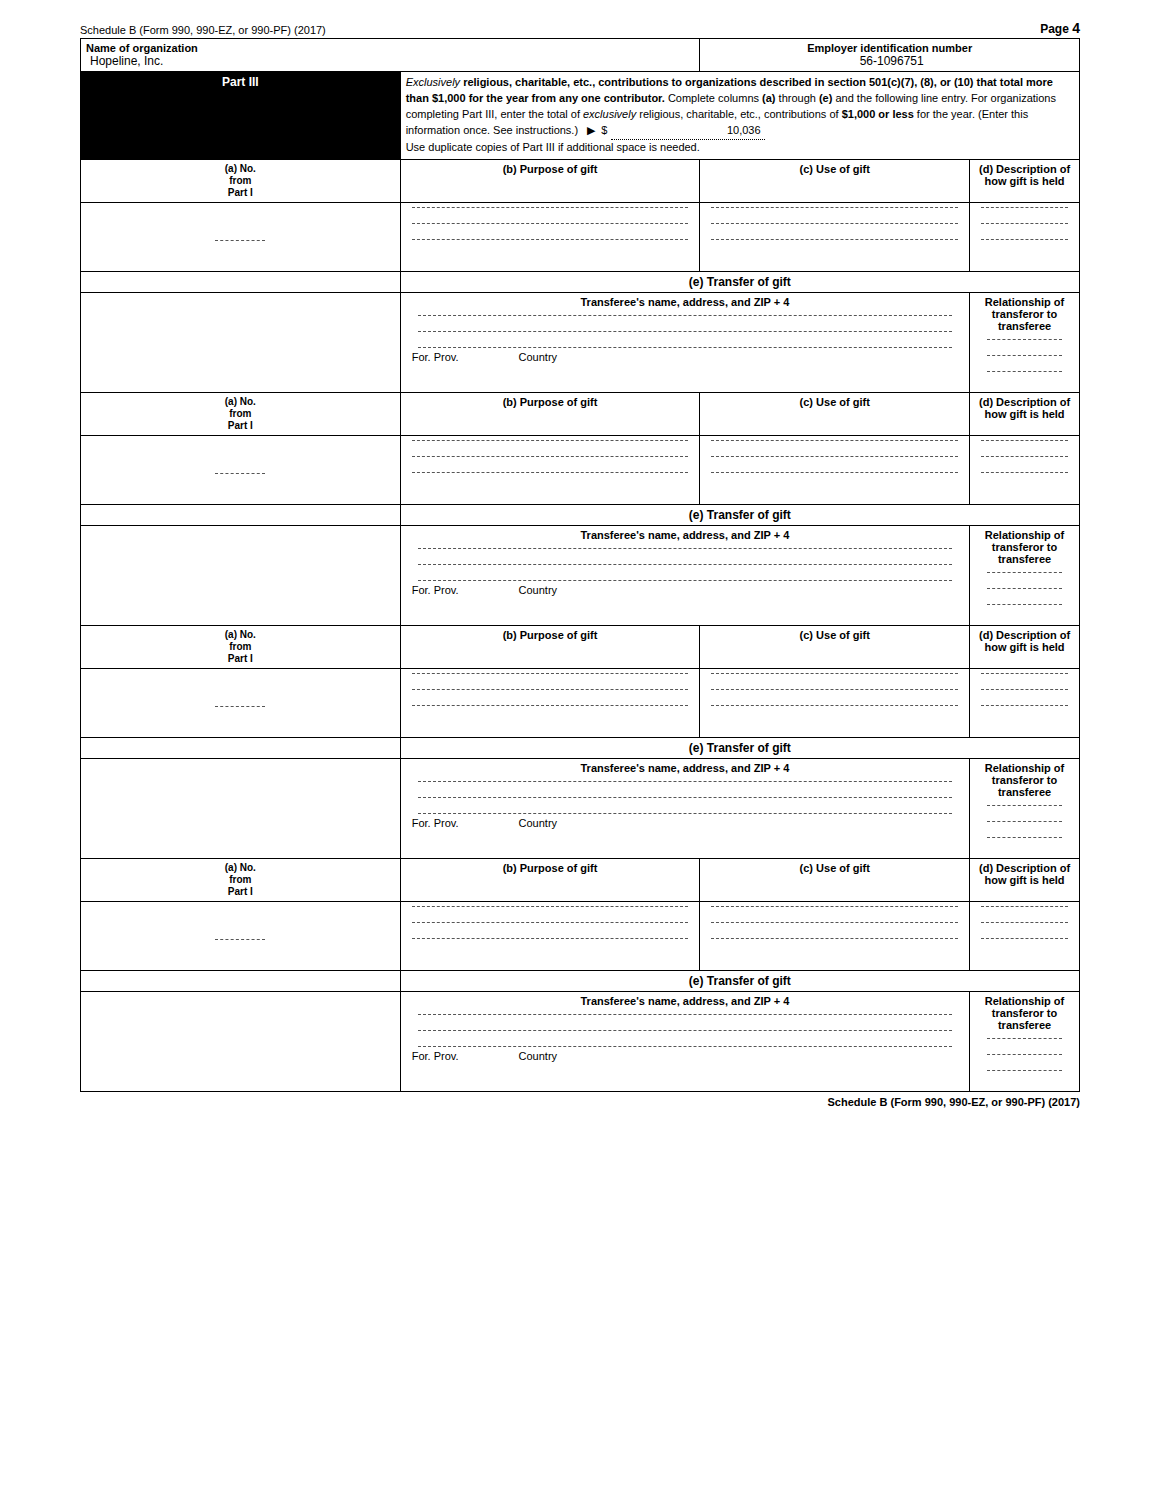Schedule B (Form 990, 990-EZ, or 990-PF) (2017)
Page 4
| Name of organization Hopeline, Inc. | Employer identification number 56-1096751 |
| Part III | Exclusively religious, charitable, etc., contributions to organizations described in section 501(c)(7), (8), or (10) that total more than $1,000 for the year from any one contributor. Complete columns (a) through (e) and the following line entry. For organizations completing Part III, enter the total of exclusively religious, charitable, etc., contributions of $1,000 or less for the year. (Enter this information once. See instructions.) ▶ $ 10,036 Use duplicate copies of Part III if additional space is needed. |
| (a) No. from Part I | (b) Purpose of gift | (c) Use of gift | (d) Description of how gift is held |
| | (e) Transfer of gift |
| | Transferee's name, address, and ZIP + 4 For. Prov. Country | Relationship of transferor to transferee |
| (a) No. from Part I | (b) Purpose of gift | (c) Use of gift | (d) Description of how gift is held |
| | (e) Transfer of gift |
| | Transferee's name, address, and ZIP + 4 For. Prov. Country | Relationship of transferor to transferee |
| (a) No. from Part I | (b) Purpose of gift | (c) Use of gift | (d) Description of how gift is held |
| | (e) Transfer of gift |
| | Transferee's name, address, and ZIP + 4 For. Prov. Country | Relationship of transferor to transferee |
| (a) No. from Part I | (b) Purpose of gift | (c) Use of gift | (d) Description of how gift is held |
| | (e) Transfer of gift |
| | Transferee's name, address, and ZIP + 4 For. Prov. Country | Relationship of transferor to transferee |
Schedule B (Form 990, 990-EZ, or 990-PF) (2017)